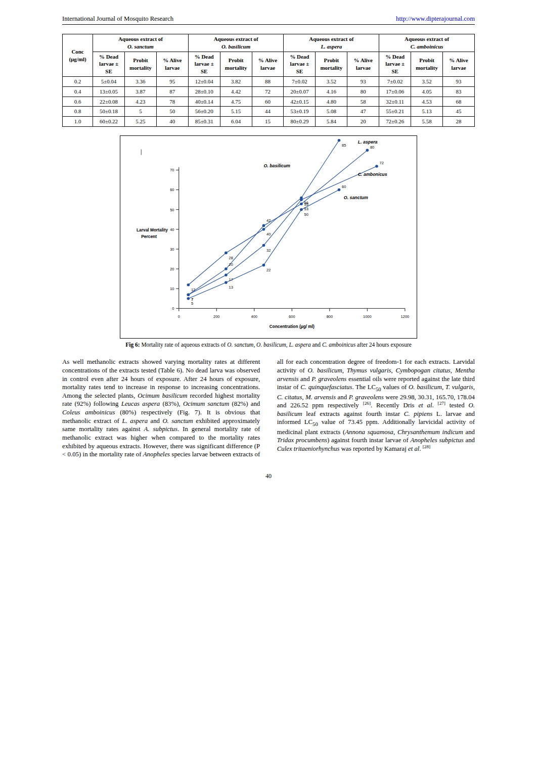International Journal of Mosquito Research http://www.dipterajournal.com
| Conc (µg/ml) | Aqueous extract of O. sanctum | Aqueous extract of O. basilicum | Aqueous extract of L. aspera | Aqueous extract of C. amboinicus |
| --- | --- | --- | --- | --- |
| % Dead larvae ± SE | Probit mortality | % Alive larvae | % Dead larvae ± SE | Probit mortality | % Alive larvae | % Dead larvae ± SE | Probit mortality | % Alive larvae | % Dead larvae ± SE | Probit mortality | % Alive larvae |
| 0.2 | 5±0.04 | 3.36 | 95 | 12±0.04 | 3.82 | 88 | 7±0.02 | 3.52 | 93 | 7±0.02 | 3.52 | 93 |
| 0.4 | 13±0.05 | 3.87 | 87 | 28±0.10 | 4.42 | 72 | 20±0.07 | 4.16 | 80 | 17±0.06 | 4.05 | 83 |
| 0.6 | 22±0.08 | 4.23 | 78 | 40±0.14 | 4.75 | 60 | 42±0.15 | 4.80 | 58 | 32±0.11 | 4.53 | 68 |
| 0.8 | 50±0.18 | 5 | 50 | 56±0.20 | 5.15 | 44 | 53±0.19 | 5.08 | 47 | 55±0.21 | 5.13 | 45 |
| 1.0 | 60±0.22 | 5.25 | 40 | 85±0.31 | 6.04 | 15 | 80±0.29 | 5.84 | 20 | 72±0.26 | 5.58 | 28 |
0 10 20 30 40 50 60 70 0 200 400 600 800 1000 1200 Concentration (µg/ ml) Larval Mortality Percent Series: O. sanctum (5,13,22,50,60) 5 13 22 50 60 O. sanctum 12 28 40 56 85 O. basilicum 7 20 42 53 80 L. aspera 7 17 32 55 72 C. ambonicus
Fig 6: Mortality rate of aqueous extracts of O. sanctum, O. basilicum, L. aspera and C. amboinicus after 24 hours exposure
As well methanolic extracts showed varying mortality rates at different concentrations of the extracts tested (Table 6). No dead larva was observed in control even after 24 hours of exposure. After 24 hours of exposure, mortality rates tend to increase in response to increasing concentrations. Among the selected plants, Ocimum basilicum recorded highest mortality rate (92%) following Leucas aspera (83%), Ocimum sanctum (82%) and Coleus amboinicus (80%) respectively (Fig. 7). It is obvious that methanolic extract of L. aspera and O. sanctum exhibited approximately same mortality rates against A. subpictus. In general mortality rate of methanolic extract was higher when compared to the mortality rates exhibited by aqueous extracts. However, there was significant difference (P < 0.05) in the mortality rate of Anopheles species larvae between extracts of all for each concentration degree of freedom-1 for each extracts. Larvidal activity of O. basilicum, Thymus vulgaris, Cymbopogan citatus, Mentha arvensis and P. graveolens essential oils were reported against the late third instar of C. quinquefasciatus. The LC50 values of O. basilicum, T. vulgaris, C. citatus, M. arvensis and P. graveolens were 29.98, 30.31, 165.70, 178.04 and 226.52 ppm respectively [26]. Recently Dris et al. [27] tested O. basilicum leaf extracts against fourth instar C. pipiens L. larvae and informed LC50 value of 73.45 ppm. Additionally larvicidal activity of medicinal plant extracts (Annona squamosa, Chrysanthemum indicum and Tridax procumbens) against fourth instar larvae of Anopheles subpictus and Culex tritaeniorhynchus was reported by Kamaraj et al. [28]
40